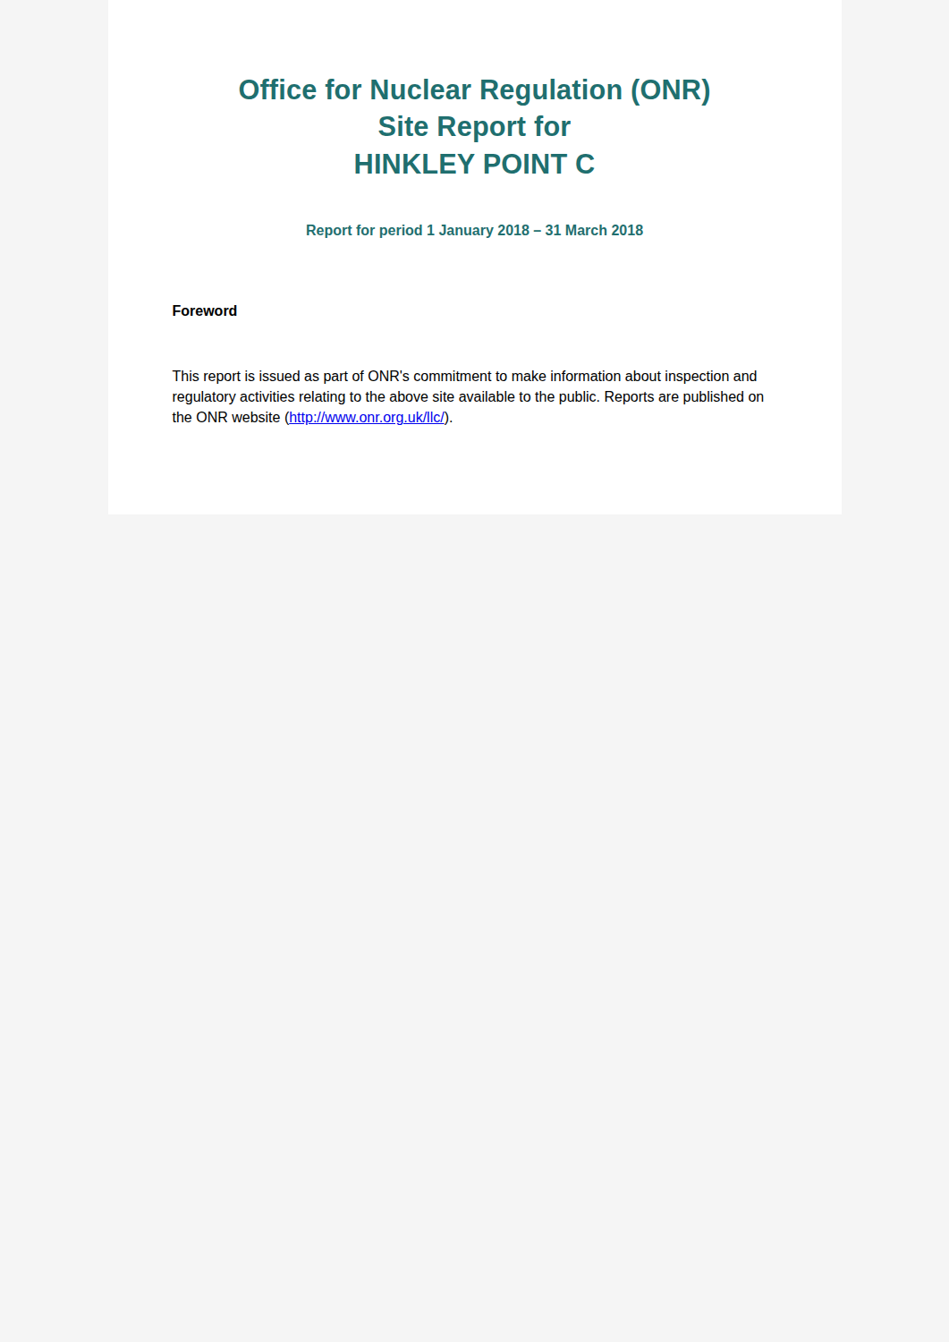Office for Nuclear Regulation (ONR)
Site Report for
HINKLEY POINT C
Report for period 1 January 2018 – 31 March 2018
Foreword
This report is issued as part of ONR's commitment to make information about inspection and regulatory activities relating to the above site available to the public. Reports are published on the ONR website (http://www.onr.org.uk/llc/).